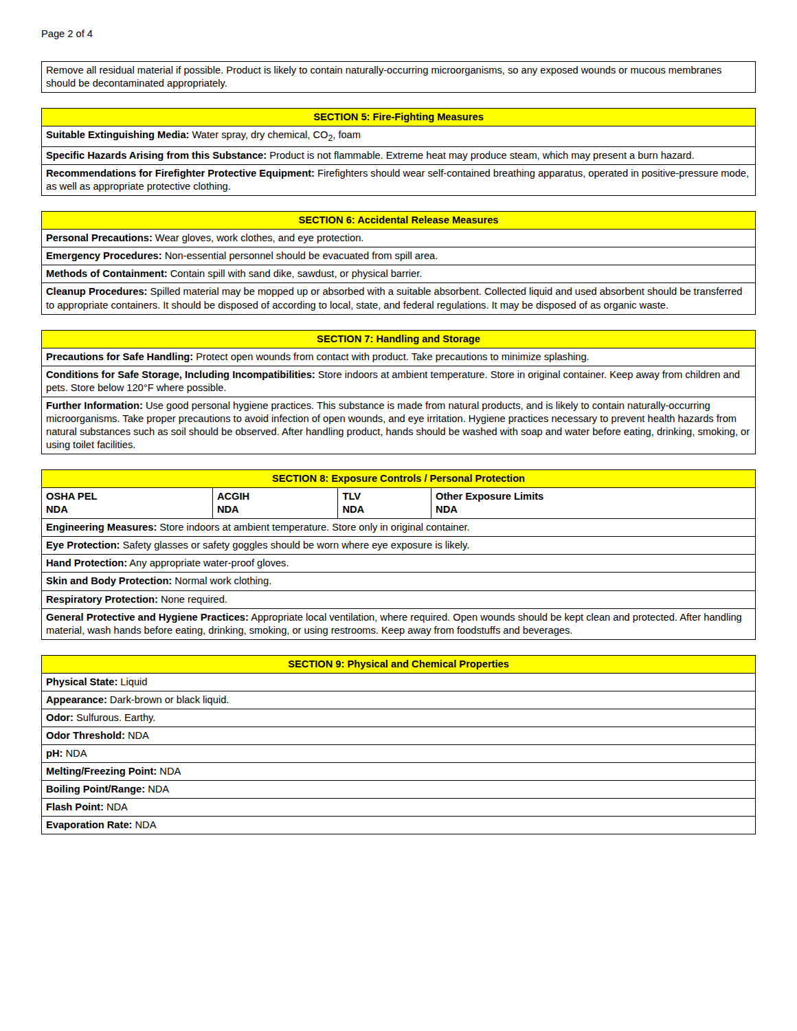Page 2 of 4
| Remove all residual material if possible. Product is likely to contain naturally-occurring microorganisms, so any exposed wounds or mucous membranes should be decontaminated appropriately. |
| SECTION 5: Fire-Fighting Measures |
| Suitable Extinguishing Media: Water spray, dry chemical, CO 2 , foam |
| Specific Hazards Arising from this Substance: Product is not flammable. Extreme heat may produce steam, which may present a burn hazard. |
| Recommendations for Firefighter Protective Equipment: Firefighters should wear self-contained breathing apparatus, operated in positive-pressure mode, as well as appropriate protective clothing. |
| SECTION 6: Accidental Release Measures |
| Personal Precautions: Wear gloves, work clothes, and eye protection. |
| Emergency Procedures: Non-essential personnel should be evacuated from spill area. |
| Methods of Containment: Contain spill with sand dike, sawdust, or physical barrier. |
| Cleanup Procedures: Spilled material may be mopped up or absorbed with a suitable absorbent. Collected liquid and used absorbent should be transferred to appropriate containers. It should be disposed of according to local, state, and federal regulations. It may be disposed of as organic waste. |
| SECTION 7: Handling and Storage |
| Precautions for Safe Handling: Protect open wounds from contact with product. Take precautions to minimize splashing. |
| Conditions for Safe Storage, Including Incompatibilities: Store indoors at ambient temperature. Store in original container. Keep away from children and pets. Store below 120°F where possible. |
| Further Information: Use good personal hygiene practices. This substance is made from natural products, and is likely to contain naturally-occurring microorganisms. Take proper precautions to avoid infection of open wounds, and eye irritation. Hygiene practices necessary to prevent health hazards from natural substances such as soil should be observed. After handling product, hands should be washed with soap and water before eating, drinking, smoking, or using toilet facilities. |
| SECTION 8: Exposure Controls / Personal Protection |
| OSHA PEL NDA | ACGIH NDA | TLV NDA | Other Exposure Limits NDA |
| Engineering Measures: Store indoors at ambient temperature. Store only in original container. |
| Eye Protection: Safety glasses or safety goggles should be worn where eye exposure is likely. |
| Hand Protection: Any appropriate water-proof gloves. |
| Skin and Body Protection: Normal work clothing. |
| Respiratory Protection: None required. |
| General Protective and Hygiene Practices: Appropriate local ventilation, where required. Open wounds should be kept clean and protected. After handling material, wash hands before eating, drinking, smoking, or using restrooms. Keep away from foodstuffs and beverages. |
| SECTION 9: Physical and Chemical Properties |
| Physical State: Liquid |
| Appearance: Dark-brown or black liquid. |
| Odor: Sulfurous. Earthy. |
| Odor Threshold: NDA |
| pH: NDA |
| Melting/Freezing Point: NDA |
| Boiling Point/Range: NDA |
| Flash Point: NDA |
| Evaporation Rate: NDA |